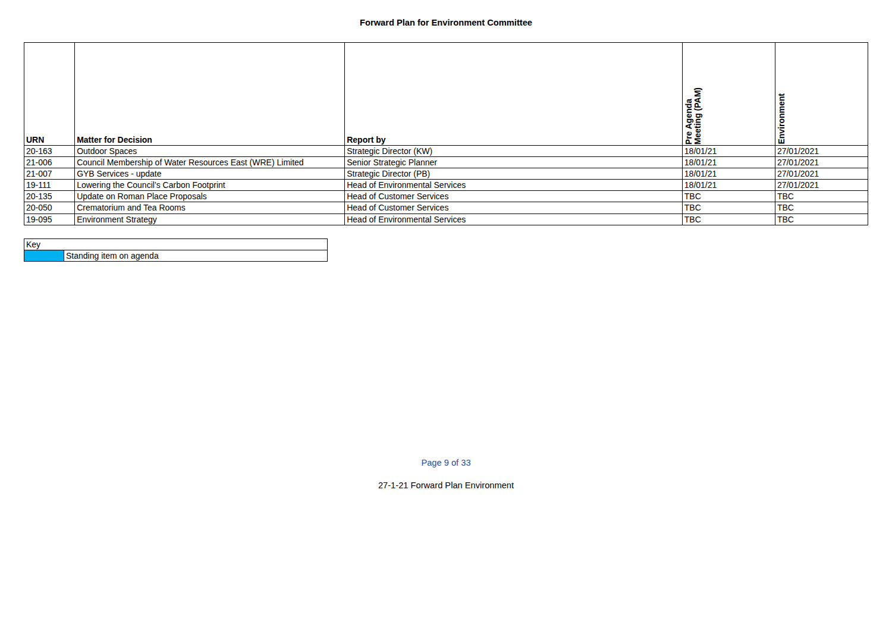Forward Plan for Environment Committee
| URN | Matter for Decision | Report by | Pre Agenda Meeting (PAM) | Environment |
| --- | --- | --- | --- | --- |
| 20-163 | Outdoor Spaces | Strategic Director (KW) | 18/01/21 | 27/01/2021 |
| 21-006 | Council Membership of Water Resources East (WRE) Limited | Senior Strategic Planner | 18/01/21 | 27/01/2021 |
| 21-007 | GYB Services - update | Strategic Director (PB) | 18/01/21 | 27/01/2021 |
| 19-111 | Lowering the Council’s Carbon Footprint | Head of Environmental Services | 18/01/21 | 27/01/2021 |
| 20-135 | Update on Roman Place Proposals | Head of Customer Services | TBC | TBC |
| 20-050 | Crematorium and Tea Rooms | Head of Customer Services | TBC | TBC |
| 19-095 | Environment Strategy | Head of Environmental Services | TBC | TBC |
| Key |
| --- |
| | Standing item on agenda |
Page 9 of 33
27-1-21 Forward Plan Environment